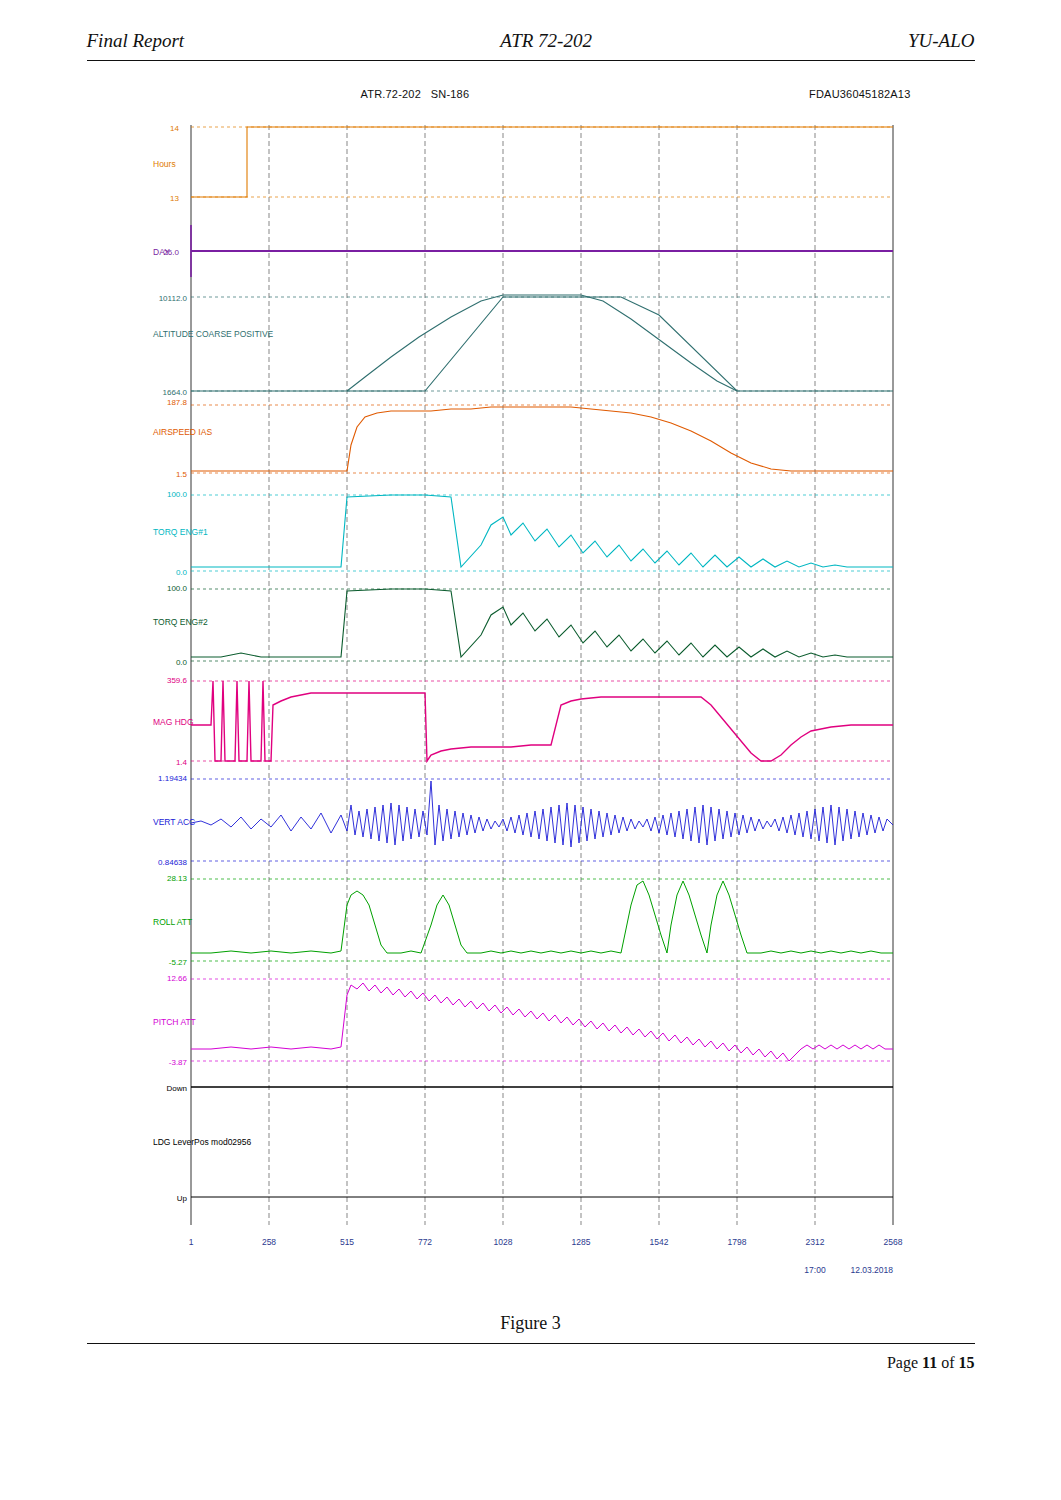Final Report
ATR 72-202
YU-ALO
ATR.72-202 SN-186
FDAU36045182A13
Hours 14 13 DAY 26.0 ALTITUDE COARSE POSITIVE 10112.0 1664.0 AIRSPEED IAS 187.8 1.5 TORQ ENG#1 100.0 0.0 TORQ ENG#2 100.0 0.0 MAG HDG 359.6 1.4 VERT ACC 1.19434 0.84638 ROLL ATT 28.13 -5.27 PITCH ATT 12.66 -3.87 LDG LeverPos mod02956 Down Up 1 258 515 772 1028 1285 1542 1798 2312 2568 17:00 12.03.2018
Figure 3
Page 11 of 15